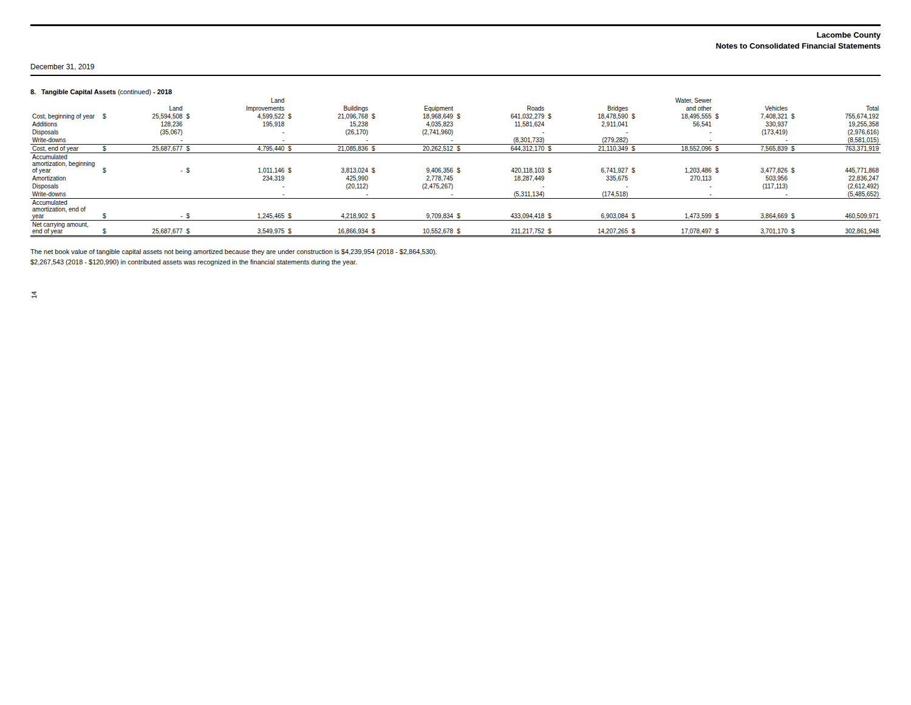Lacombe County
Notes to Consolidated Financial Statements
December 31, 2019
8. Tangible Capital Assets (continued) - 2018
| | | | | Land | | | | | | | | | Water, Sewer | | | | |
| --- | --- | --- | --- | --- | --- | --- | --- | --- | --- | --- | --- | --- | --- | --- | --- | --- | --- |
| | | Land | | Improvements | | Buildings | | Equipment | | Roads | | Bridges | and other | | Vehicles | | Total |
| Cost, beginning of year | $ | 25,594,508 | $ | 4,599,522 | $ | 21,096,768 | $ | 18,968,649 | $ | 641,032,279 | $ | 18,478,590 | $ | 18,495,555 | $ | 7,408,321 | $ | 755,674,192 |
| Additions | | 128,236 | | 195,918 | | 15,238 | | 4,035,823 | | 11,581,624 | | 2,911,041 | | 56,541 | | 330,937 | | 19,255,358 |
| Disposals | | (35,067) | | - | | (26,170) | | (2,741,960) | | - | | - | | - | | (173,419) | | (2,976,616) |
| Write-downs | | - | | - | | - | | - | | (8,301,733) | | (279,282) | | - | | - | | (8,581,015) |
| Cost, end of year | $ | 25,687,677 | $ | 4,795,440 | $ | 21,085,836 | $ | 20,262,512 | $ | 644,312,170 | $ | 21,110,349 | $ | 18,552,096 | $ | 7,565,839 | $ | 763,371,919 |
| Accumulated amortization, beginning of year | $ | - | $ | 1,011,146 | $ | 3,813,024 | $ | 9,406,356 | $ | 420,118,103 | $ | 6,741,927 | $ | 1,203,486 | $ | 3,477,826 | $ | 445,771,868 |
| Amortization | | | | 234,319 | | 425,990 | | 2,778,745 | | 18,287,449 | | 335,675 | | 270,113 | | 503,956 | | 22,836,247 |
| Disposals | | | | - | | (20,112) | | (2,475,267) | | - | | - | | - | | (117,113) | | (2,612,492) |
| Write-downs | | | | - | | - | | - | | (5,311,134) | | (174,518) | | - | | - | | (5,485,652) |
| Accumulated amortization, end of year | $ | - | $ | 1,245,465 | $ | 4,218,902 | $ | 9,709,834 | $ | 433,094,418 | $ | 6,903,084 | $ | 1,473,599 | $ | 3,864,669 | $ | 460,509,971 |
| Net carrying amount, end of year | $ | 25,687,677 | $ | 3,549,975 | $ | 16,866,934 | $ | 10,552,678 | $ | 211,217,752 | $ | 14,207,265 | $ | 17,078,497 | $ | 3,701,170 | $ | 302,861,948 |
The net book value of tangible capital assets not being amortized because they are under construction is $4,239,954 (2018 - $2,864,530).
$2,267,543 (2018 - $120,990) in contributed assets was recognized in the financial statements during the year.
14